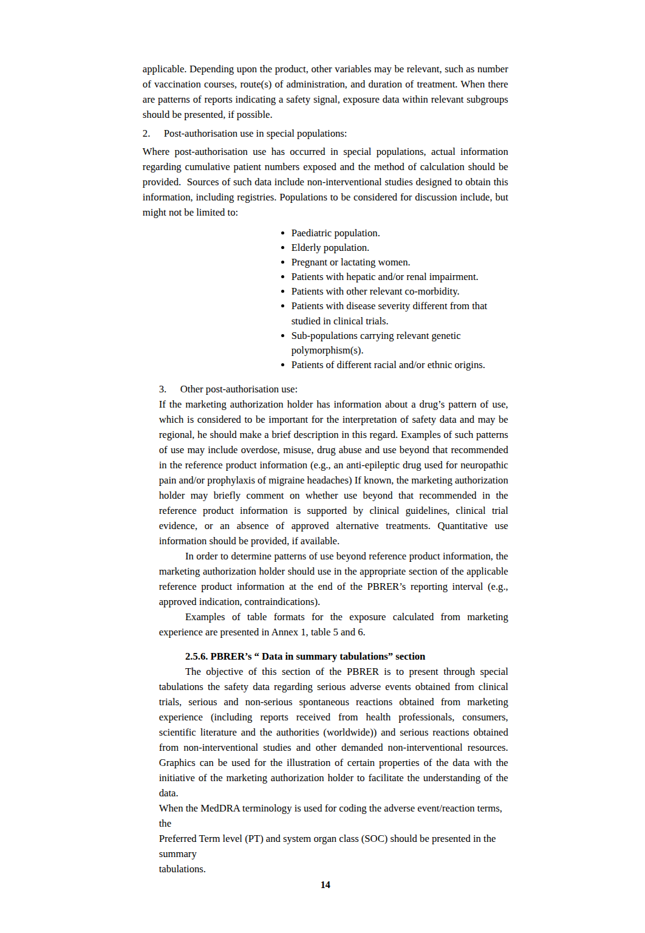applicable. Depending upon the product, other variables may be relevant, such as number of vaccination courses, route(s) of administration, and duration of treatment. When there are patterns of reports indicating a safety signal, exposure data within relevant subgroups should be presented, if possible.
2. Post-authorisation use in special populations:
Where post-authorisation use has occurred in special populations, actual information regarding cumulative patient numbers exposed and the method of calculation should be provided. Sources of such data include non-interventional studies designed to obtain this information, including registries. Populations to be considered for discussion include, but might not be limited to:
Paediatric population.
Elderly population.
Pregnant or lactating women.
Patients with hepatic and/or renal impairment.
Patients with other relevant co-morbidity.
Patients with disease severity different from that studied in clinical trials.
Sub-populations carrying relevant genetic polymorphism(s).
Patients of different racial and/or ethnic origins.
3. Other post-authorisation use:
If the marketing authorization holder has information about a drug’s pattern of use, which is considered to be important for the interpretation of safety data and may be regional, he should make a brief description in this regard. Examples of such patterns of use may include overdose, misuse, drug abuse and use beyond that recommended in the reference product information (e.g., an anti-epileptic drug used for neuropathic pain and/or prophylaxis of migraine headaches) If known, the marketing authorization holder may briefly comment on whether use beyond that recommended in the reference product information is supported by clinical guidelines, clinical trial evidence, or an absence of approved alternative treatments. Quantitative use information should be provided, if available.
In order to determine patterns of use beyond reference product information, the marketing authorization holder should use in the appropriate section of the applicable reference product information at the end of the PBRER’s reporting interval (e.g., approved indication, contraindications).
Examples of table formats for the exposure calculated from marketing experience are presented in Annex 1, table 5 and 6.
2.5.6. PBRER’s “ Data in summary tabulations” section
The objective of this section of the PBRER is to present through special tabulations the safety data regarding serious adverse events obtained from clinical trials, serious and non-serious spontaneous reactions obtained from marketing experience (including reports received from health professionals, consumers, scientific literature and the authorities (worldwide)) and serious reactions obtained from non-interventional studies and other demanded non-interventional resources. Graphics can be used for the illustration of certain properties of the data with the initiative of the marketing authorization holder to facilitate the understanding of the data.
When the MedDRA terminology is used for coding the adverse event/reaction terms, the
Preferred Term level (PT) and system organ class (SOC) should be presented in the summary
tabulations.
14